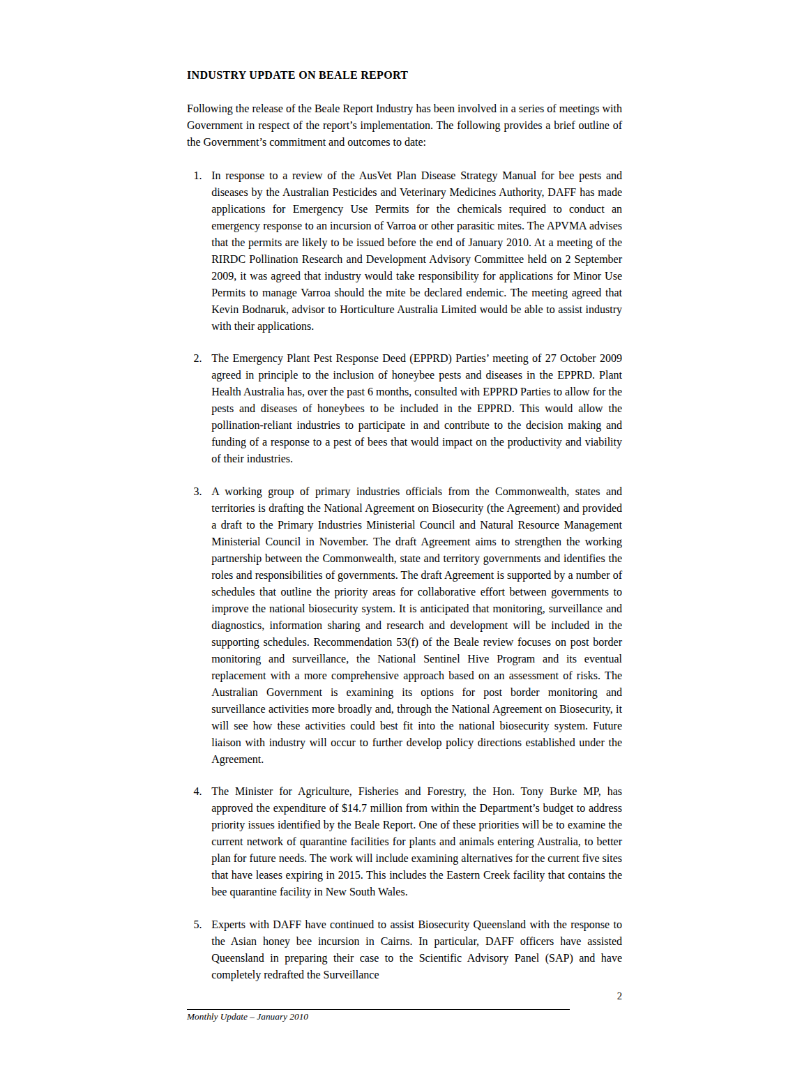Industry Update on Beale Report
Following the release of the Beale Report Industry has been involved in a series of meetings with Government in respect of the report’s implementation. The following provides a brief outline of the Government’s commitment and outcomes to date:
In response to a review of the AusVet Plan Disease Strategy Manual for bee pests and diseases by the Australian Pesticides and Veterinary Medicines Authority, DAFF has made applications for Emergency Use Permits for the chemicals required to conduct an emergency response to an incursion of Varroa or other parasitic mites. The APVMA advises that the permits are likely to be issued before the end of January 2010. At a meeting of the RIRDC Pollination Research and Development Advisory Committee held on 2 September 2009, it was agreed that industry would take responsibility for applications for Minor Use Permits to manage Varroa should the mite be declared endemic. The meeting agreed that Kevin Bodnaruk, advisor to Horticulture Australia Limited would be able to assist industry with their applications.
The Emergency Plant Pest Response Deed (EPPRD) Parties’ meeting of 27 October 2009 agreed in principle to the inclusion of honeybee pests and diseases in the EPPRD. Plant Health Australia has, over the past 6 months, consulted with EPPRD Parties to allow for the pests and diseases of honeybees to be included in the EPPRD. This would allow the pollination-reliant industries to participate in and contribute to the decision making and funding of a response to a pest of bees that would impact on the productivity and viability of their industries.
A working group of primary industries officials from the Commonwealth, states and territories is drafting the National Agreement on Biosecurity (the Agreement) and provided a draft to the Primary Industries Ministerial Council and Natural Resource Management Ministerial Council in November. The draft Agreement aims to strengthen the working partnership between the Commonwealth, state and territory governments and identifies the roles and responsibilities of governments. The draft Agreement is supported by a number of schedules that outline the priority areas for collaborative effort between governments to improve the national biosecurity system. It is anticipated that monitoring, surveillance and diagnostics, information sharing and research and development will be included in the supporting schedules. Recommendation 53(f) of the Beale review focuses on post border monitoring and surveillance, the National Sentinel Hive Program and its eventual replacement with a more comprehensive approach based on an assessment of risks. The Australian Government is examining its options for post border monitoring and surveillance activities more broadly and, through the National Agreement on Biosecurity, it will see how these activities could best fit into the national biosecurity system. Future liaison with industry will occur to further develop policy directions established under the Agreement.
The Minister for Agriculture, Fisheries and Forestry, the Hon. Tony Burke MP, has approved the expenditure of $14.7 million from within the Department’s budget to address priority issues identified by the Beale Report. One of these priorities will be to examine the current network of quarantine facilities for plants and animals entering Australia, to better plan for future needs. The work will include examining alternatives for the current five sites that have leases expiring in 2015. This includes the Eastern Creek facility that contains the bee quarantine facility in New South Wales.
Experts with DAFF have continued to assist Biosecurity Queensland with the response to the Asian honey bee incursion in Cairns. In particular, DAFF officers have assisted Queensland in preparing their case to the Scientific Advisory Panel (SAP) and have completely redrafted the Surveillance
Monthly Update – January 2010
2